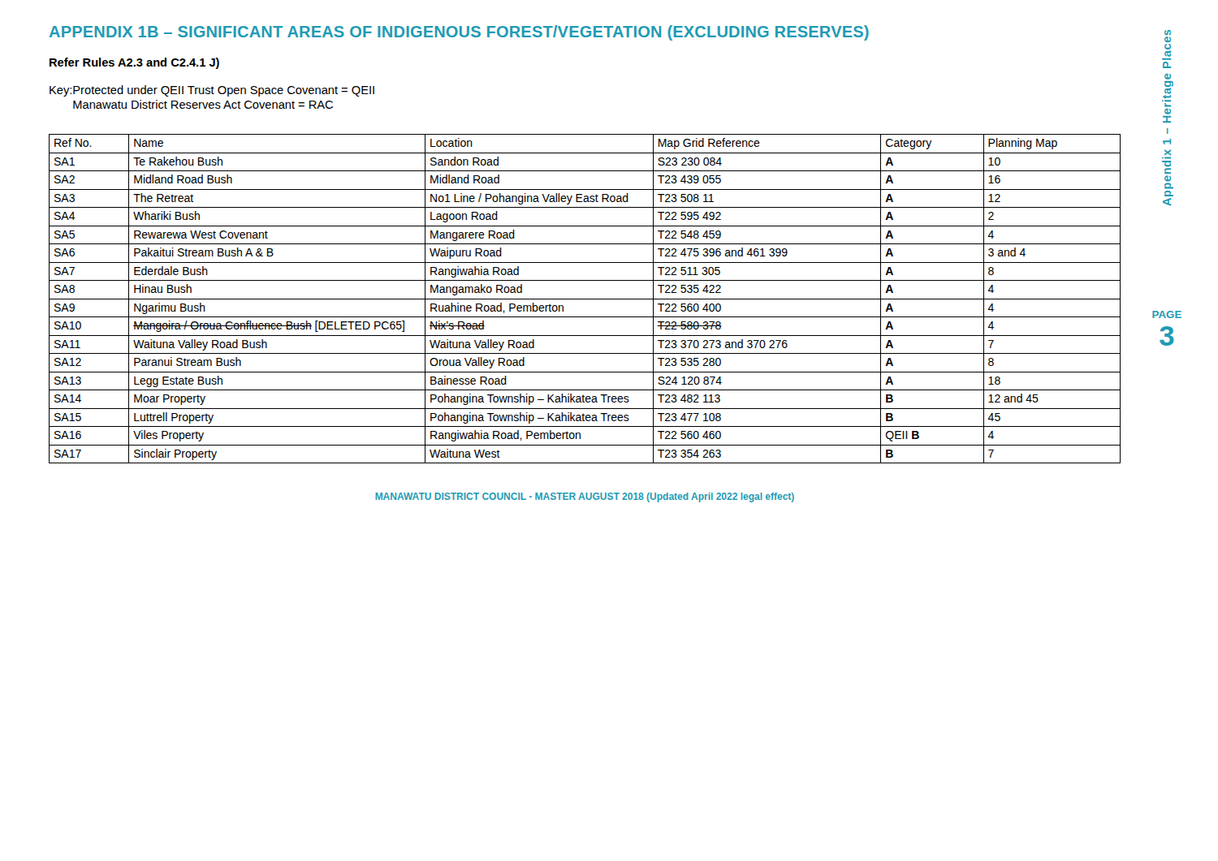Appendix 1 – Heritage Places
PAGE
3
APPENDIX 1B – SIGNIFICANT AREAS OF INDIGENOUS FOREST/VEGETATION (EXCLUDING RESERVES)
Refer Rules A2.3 and C2.4.1 J)
| Key: | Protected under QEII Trust Open Space Covenant = QEII |
| | Manawatu District Reserves Act Covenant = RAC |
| Ref No. | Name | Location | Map Grid Reference | Category | Planning Map |
| --- | --- | --- | --- | --- | --- |
| SA1 | Te Rakehou Bush | Sandon Road | S23 230 084 | A | 10 |
| SA2 | Midland Road Bush | Midland Road | T23 439 055 | A | 16 |
| SA3 | The Retreat | No1 Line / Pohangina Valley East Road | T23 508 11 | A | 12 |
| SA4 | Whariki Bush | Lagoon Road | T22 595 492 | A | 2 |
| SA5 | Rewarewa West Covenant | Mangarere Road | T22 548 459 | A | 4 |
| SA6 | Pakaitui Stream Bush A & B | Waipuru Road | T22 475 396 and 461 399 | A | 3 and 4 |
| SA7 | Ederdale Bush | Rangiwahia Road | T22 511 305 | A | 8 |
| SA8 | Hinau Bush | Mangamako Road | T22 535 422 | A | 4 |
| SA9 | Ngarimu Bush | Ruahine Road, Pemberton | T22 560 400 | A | 4 |
| SA10 | Mangoira / Oroua Confluence Bush [DELETED PC65] | Nix’s Road | T22 580 378 | A | 4 |
| SA11 | Waituna Valley Road Bush | Waituna Valley Road | T23 370 273 and 370 276 | A | 7 |
| SA12 | Paranui Stream Bush | Oroua Valley Road | T23 535 280 | A | 8 |
| SA13 | Legg Estate Bush | Bainesse Road | S24 120 874 | A | 18 |
| SA14 | Moar Property | Pohangina Township – Kahikatea Trees | T23 482 113 | B | 12 and 45 |
| SA15 | Luttrell Property | Pohangina Township – Kahikatea Trees | T23 477 108 | B | 45 |
| SA16 | Viles Property | Rangiwahia Road, Pemberton | T22 560 460 | QEII B | 4 |
| SA17 | Sinclair Property | Waituna West | T23 354 263 | B | 7 |
MANAWATU DISTRICT COUNCIL - MASTER AUGUST 2018 (Updated April 2022 legal effect)